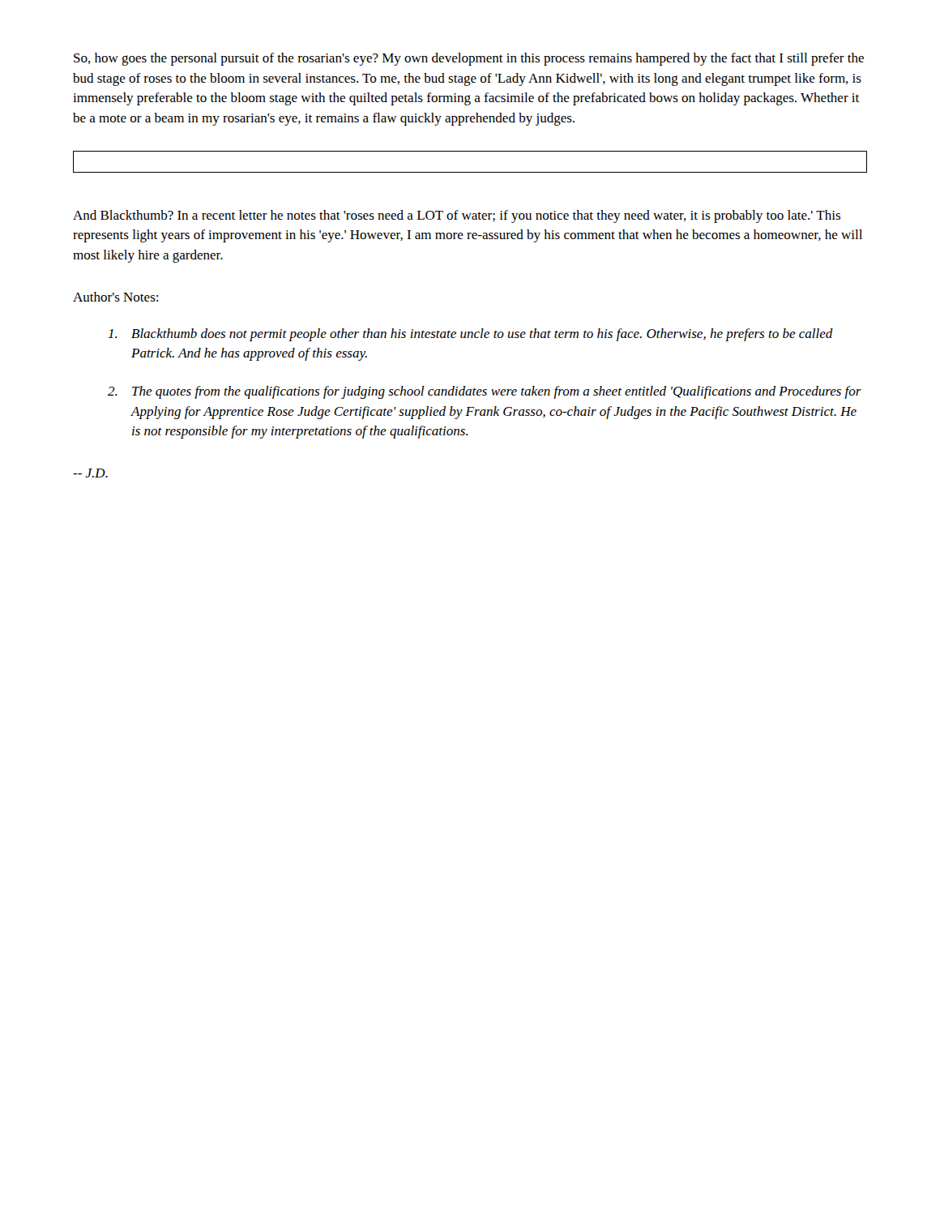So, how goes the personal pursuit of the rosarian's eye? My own development in this process remains hampered by the fact that I still prefer the bud stage of roses to the bloom in several instances. To me, the bud stage of 'Lady Ann Kidwell', with its long and elegant trumpet like form, is immensely preferable to the bloom stage with the quilted petals forming a facsimile of the prefabricated bows on holiday packages. Whether it be a mote or a beam in my rosarian's eye, it remains a flaw quickly apprehended by judges.
And Blackthumb? In a recent letter he notes that 'roses need a LOT of water; if you notice that they need water, it is probably too late.' This represents light years of improvement in his 'eye.' However, I am more re-assured by his comment that when he becomes a homeowner, he will most likely hire a gardener.
Author's Notes:
Blackthumb does not permit people other than his intestate uncle to use that term to his face. Otherwise, he prefers to be called Patrick. And he has approved of this essay.
The quotes from the qualifications for judging school candidates were taken from a sheet entitled 'Qualifications and Procedures for Applying for Apprentice Rose Judge Certificate' supplied by Frank Grasso, co-chair of Judges in the Pacific Southwest District. He is not responsible for my interpretations of the qualifications.
-- J.D.